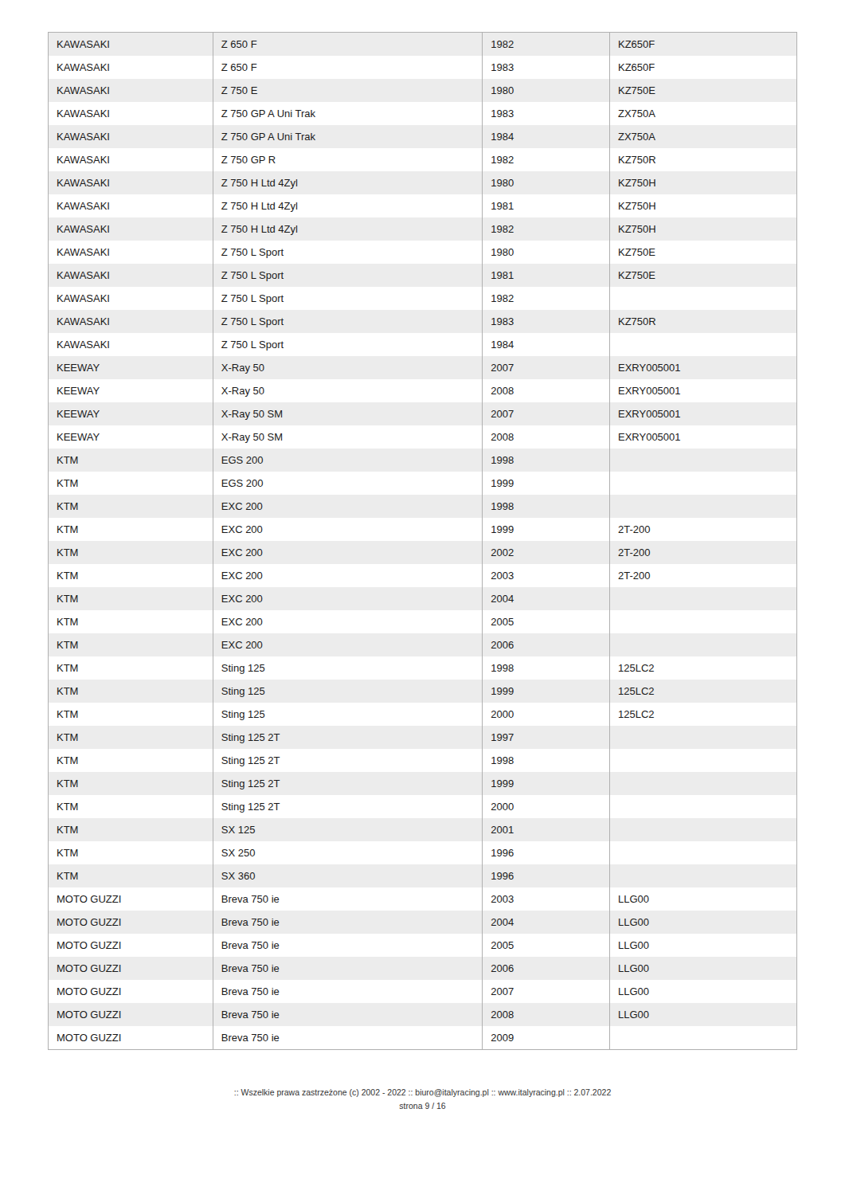| KAWASAKI | Z 650 F | 1982 | KZ650F |
| KAWASAKI | Z 650 F | 1983 | KZ650F |
| KAWASAKI | Z 750 E | 1980 | KZ750E |
| KAWASAKI | Z 750 GP A Uni Trak | 1983 | ZX750A |
| KAWASAKI | Z 750 GP A Uni Trak | 1984 | ZX750A |
| KAWASAKI | Z 750 GP R | 1982 | KZ750R |
| KAWASAKI | Z 750 H Ltd 4Zyl | 1980 | KZ750H |
| KAWASAKI | Z 750 H Ltd 4Zyl | 1981 | KZ750H |
| KAWASAKI | Z 750 H Ltd 4Zyl | 1982 | KZ750H |
| KAWASAKI | Z 750 L Sport | 1980 | KZ750E |
| KAWASAKI | Z 750 L Sport | 1981 | KZ750E |
| KAWASAKI | Z 750 L Sport | 1982 | |
| KAWASAKI | Z 750 L Sport | 1983 | KZ750R |
| KAWASAKI | Z 750 L Sport | 1984 | |
| KEEWAY | X-Ray 50 | 2007 | EXRY005001 |
| KEEWAY | X-Ray 50 | 2008 | EXRY005001 |
| KEEWAY | X-Ray 50 SM | 2007 | EXRY005001 |
| KEEWAY | X-Ray 50 SM | 2008 | EXRY005001 |
| KTM | EGS 200 | 1998 | |
| KTM | EGS 200 | 1999 | |
| KTM | EXC 200 | 1998 | |
| KTM | EXC 200 | 1999 | 2T-200 |
| KTM | EXC 200 | 2002 | 2T-200 |
| KTM | EXC 200 | 2003 | 2T-200 |
| KTM | EXC 200 | 2004 | |
| KTM | EXC 200 | 2005 | |
| KTM | EXC 200 | 2006 | |
| KTM | Sting 125 | 1998 | 125LC2 |
| KTM | Sting 125 | 1999 | 125LC2 |
| KTM | Sting 125 | 2000 | 125LC2 |
| KTM | Sting 125 2T | 1997 | |
| KTM | Sting 125 2T | 1998 | |
| KTM | Sting 125 2T | 1999 | |
| KTM | Sting 125 2T | 2000 | |
| KTM | SX 125 | 2001 | |
| KTM | SX 250 | 1996 | |
| KTM | SX 360 | 1996 | |
| MOTO GUZZI | Breva 750 ie | 2003 | LLG00 |
| MOTO GUZZI | Breva 750 ie | 2004 | LLG00 |
| MOTO GUZZI | Breva 750 ie | 2005 | LLG00 |
| MOTO GUZZI | Breva 750 ie | 2006 | LLG00 |
| MOTO GUZZI | Breva 750 ie | 2007 | LLG00 |
| MOTO GUZZI | Breva 750 ie | 2008 | LLG00 |
| MOTO GUZZI | Breva 750 ie | 2009 | |
:: Wszelkie prawa zastrzeżone (c) 2002 - 2022 :: biuro@italyracing.pl :: www.italyracing.pl :: 2.07.2022
strona 9 / 16